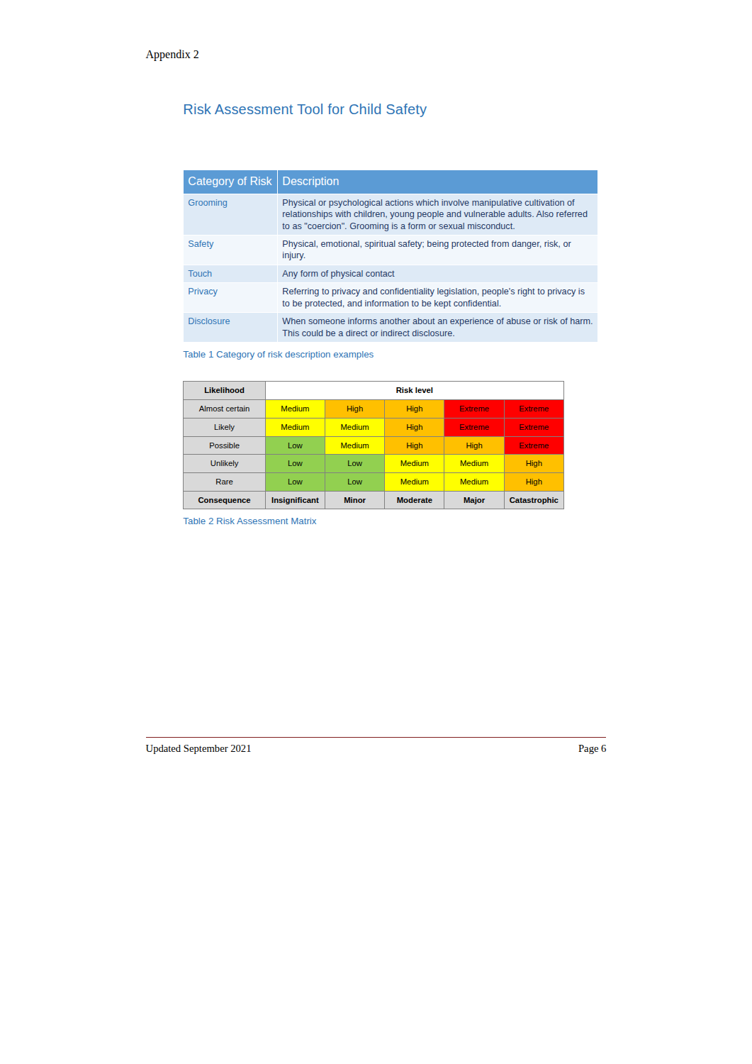Appendix 2
Risk Assessment Tool for Child Safety
| Category of Risk | Description |
| --- | --- |
| Grooming | Physical or psychological actions which involve manipulative cultivation of relationships with children, young people and vulnerable adults. Also referred to as "coercion". Grooming is a form or sexual misconduct. |
| Safety | Physical, emotional, spiritual safety; being protected from danger, risk, or injury. |
| Touch | Any form of physical contact |
| Privacy | Referring to privacy and confidentiality legislation, people's right to privacy is to be protected, and information to be kept confidential. |
| Disclosure | When someone informs another about an experience of abuse or risk of harm. This could be a direct or indirect disclosure. |
Table 1 Category of risk description examples
| Likelihood | Risk level |
| --- | --- |
| Almost certain | Medium | High | High | Extreme | Extreme |
| Likely | Medium | Medium | High | Extreme | Extreme |
| Possible | Low | Medium | High | High | Extreme |
| Unlikely | Low | Low | Medium | Medium | High |
| Rare | Low | Low | Medium | Medium | High |
| Consequence | Insignificant | Minor | Moderate | Major | Catastrophic |
Table 2 Risk Assessment Matrix
Updated September 2021 Page 6